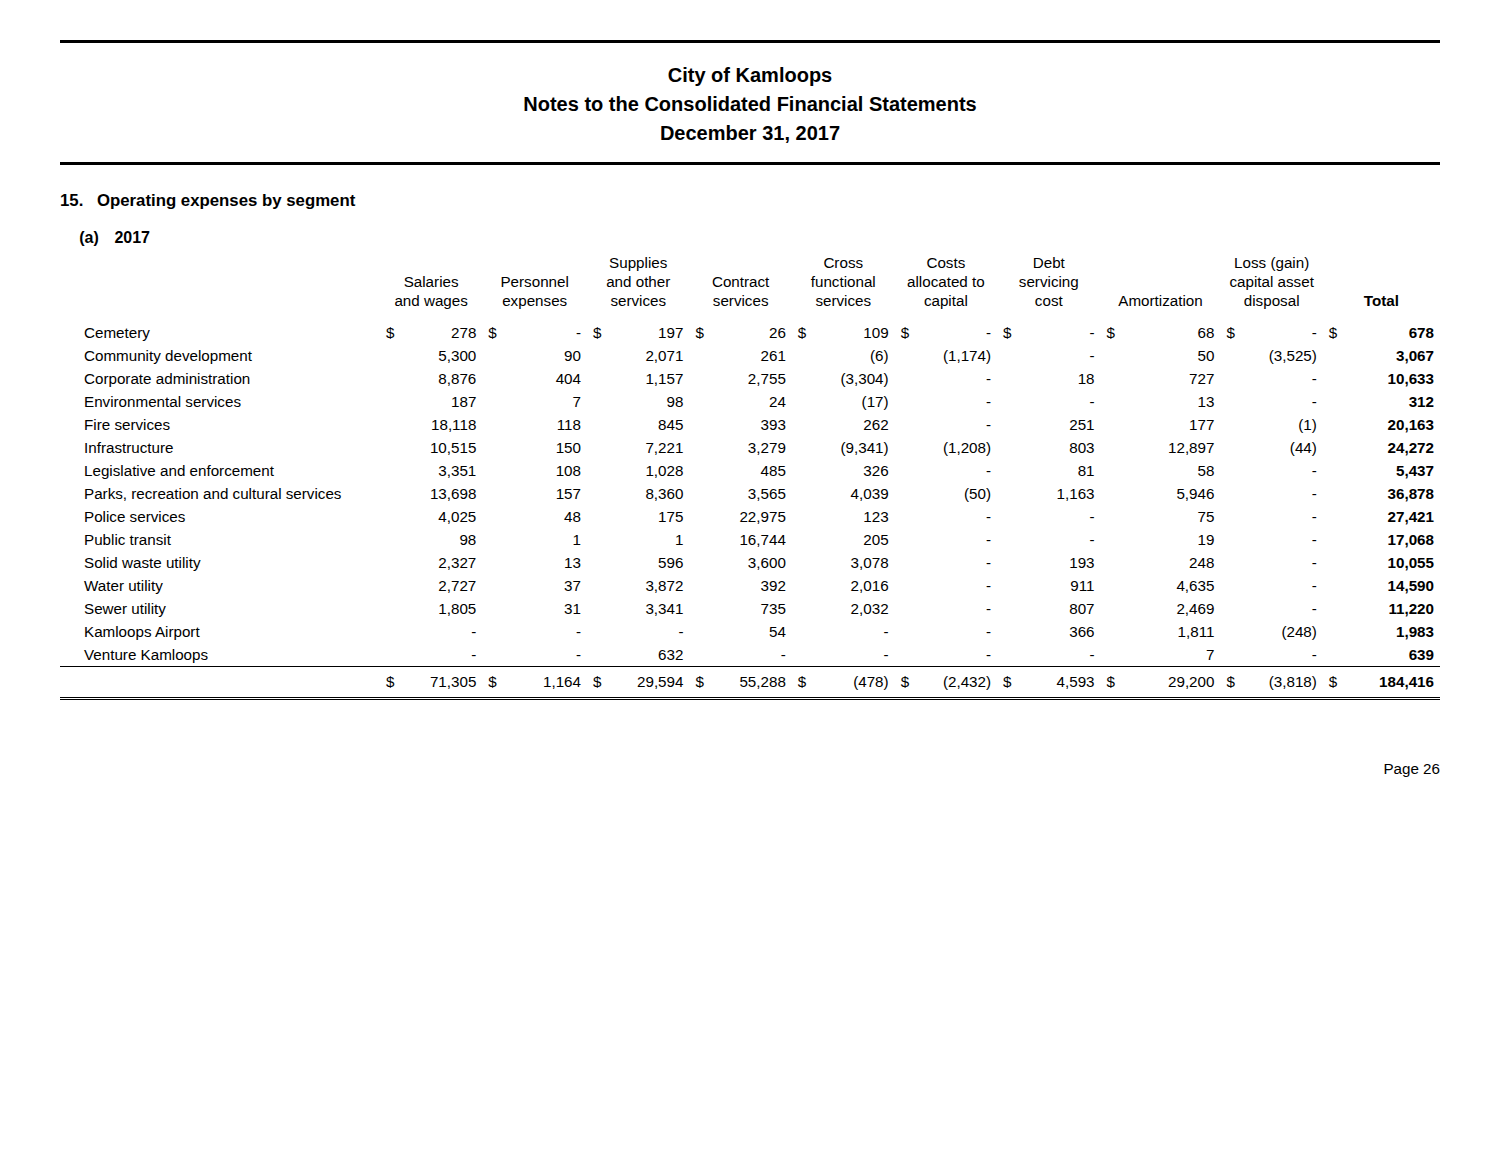City of Kamloops
Notes to the Consolidated Financial Statements
December 31, 2017
15. Operating expenses by segment
(a) 2017
| | Salaries and wages | Personnel expenses | Supplies and other services | Contract services | Cross functional services | Costs allocated to capital | Debt servicing cost | Amortization | Loss (gain) capital asset disposal | Total |
| --- | --- | --- | --- | --- | --- | --- | --- | --- | --- | --- |
| Cemetery | $ | 278 | $ | - | $ | 197 | $ | 26 | $ | 109 | $ | - | $ | - | $ | 68 | $ | - | $ | 678 |
| Community development | | 5,300 | | 90 | | 2,071 | | 261 | | (6) | | (1,174) | | - | | 50 | | (3,525) | | 3,067 |
| Corporate administration | | 8,876 | | 404 | | 1,157 | | 2,755 | | (3,304) | | - | | 18 | | 727 | | - | | 10,633 |
| Environmental services | | 187 | | 7 | | 98 | | 24 | | (17) | | - | | - | | 13 | | - | | 312 |
| Fire services | | 18,118 | | 118 | | 845 | | 393 | | 262 | | - | | 251 | | 177 | | (1) | | 20,163 |
| Infrastructure | | 10,515 | | 150 | | 7,221 | | 3,279 | | (9,341) | | (1,208) | | 803 | | 12,897 | | (44) | | 24,272 |
| Legislative and enforcement | | 3,351 | | 108 | | 1,028 | | 485 | | 326 | | - | | 81 | | 58 | | - | | 5,437 |
| Parks, recreation and cultural services | | 13,698 | | 157 | | 8,360 | | 3,565 | | 4,039 | | (50) | | 1,163 | | 5,946 | | - | | 36,878 |
| Police services | | 4,025 | | 48 | | 175 | | 22,975 | | 123 | | - | | - | | 75 | | - | | 27,421 |
| Public transit | | 98 | | 1 | | 1 | | 16,744 | | 205 | | - | | - | | 19 | | - | | 17,068 |
| Solid waste utility | | 2,327 | | 13 | | 596 | | 3,600 | | 3,078 | | - | | 193 | | 248 | | - | | 10,055 |
| Water utility | | 2,727 | | 37 | | 3,872 | | 392 | | 2,016 | | - | | 911 | | 4,635 | | - | | 14,590 |
| Sewer utility | | 1,805 | | 31 | | 3,341 | | 735 | | 2,032 | | - | | 807 | | 2,469 | | - | | 11,220 |
| Kamloops Airport | | - | | - | | - | | 54 | | - | | - | | 366 | | 1,811 | | (248) | | 1,983 |
| Venture Kamloops | | - | | - | | 632 | | - | | - | | - | | - | | 7 | | - | | 639 |
| | $ | 71,305 | $ | 1,164 | $ | 29,594 | $ | 55,288 | $ | (478) | $ | (2,432) | $ | 4,593 | $ | 29,200 | $ | (3,818) | $ | 184,416 |
Page 26